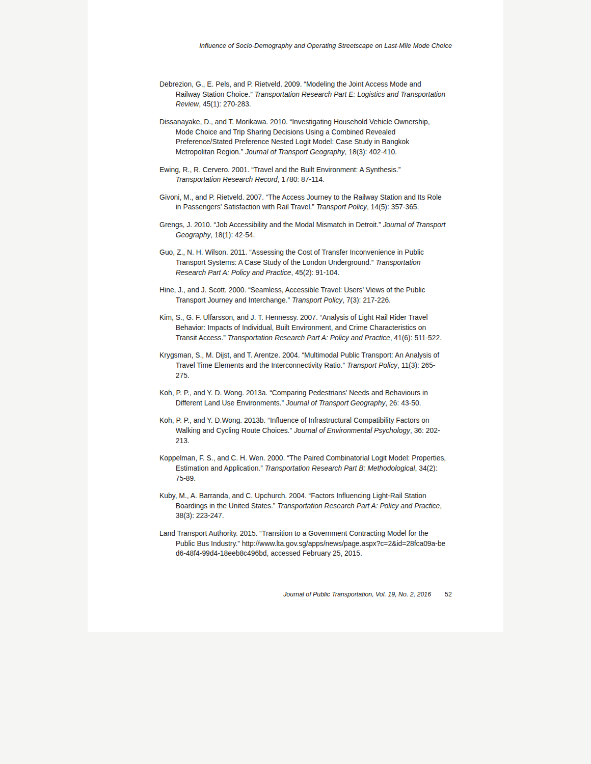Influence of Socio-Demography and Operating Streetscape on Last-Mile Mode Choice
Debrezion, G., E. Pels, and P. Rietveld. 2009. “Modeling the Joint Access Mode and Railway Station Choice.” Transportation Research Part E: Logistics and Transportation Review, 45(1): 270-283.
Dissanayake, D., and T. Morikawa. 2010. “Investigating Household Vehicle Ownership, Mode Choice and Trip Sharing Decisions Using a Combined Revealed Preference/Stated Preference Nested Logit Model: Case Study in Bangkok Metropolitan Region.” Journal of Transport Geography, 18(3): 402-410.
Ewing, R., R. Cervero. 2001. “Travel and the Built Environment: A Synthesis.” Transportation Research Record, 1780: 87-114.
Givoni, M., and P. Rietveld. 2007. “The Access Journey to the Railway Station and Its Role in Passengers’ Satisfaction with Rail Travel.” Transport Policy, 14(5): 357-365.
Grengs, J. 2010. “Job Accessibility and the Modal Mismatch in Detroit.” Journal of Transport Geography, 18(1): 42-54.
Guo, Z., N. H. Wilson. 2011. “Assessing the Cost of Transfer Inconvenience in Public Transport Systems: A Case Study of the London Underground.” Transportation Research Part A: Policy and Practice, 45(2): 91-104.
Hine, J., and J. Scott. 2000. “Seamless, Accessible Travel: Users’ Views of the Public Transport Journey and Interchange.” Transport Policy, 7(3): 217-226.
Kim, S., G. F. Ulfarsson, and J. T. Hennessy. 2007. “Analysis of Light Rail Rider Travel Behavior: Impacts of Individual, Built Environment, and Crime Characteristics on Transit Access.” Transportation Research Part A: Policy and Practice, 41(6): 511-522.
Krygsman, S., M. Dijst, and T. Arentze. 2004. “Multimodal Public Transport: An Analysis of Travel Time Elements and the Interconnectivity Ratio.” Transport Policy, 11(3): 265-275.
Koh, P. P., and Y. D. Wong. 2013a. “Comparing Pedestrians’ Needs and Behaviours in Different Land Use Environments.” Journal of Transport Geography, 26: 43-50.
Koh, P. P., and Y. D.Wong. 2013b. “Influence of Infrastructural Compatibility Factors on Walking and Cycling Route Choices.” Journal of Environmental Psychology, 36: 202-213.
Koppelman, F. S., and C. H. Wen. 2000. “The Paired Combinatorial Logit Model: Properties, Estimation and Application.” Transportation Research Part B: Methodological, 34(2): 75-89.
Kuby, M., A. Barranda, and C. Upchurch. 2004. “Factors Influencing Light-Rail Station Boardings in the United States.” Transportation Research Part A: Policy and Practice, 38(3): 223-247.
Land Transport Authority. 2015. “Transition to a Government Contracting Model for the Public Bus Industry.” http://www.lta.gov.sg/apps/news/page.aspx?c=2&id=28fca09a-bed6-48f4-99d4-18eeb8c496bd, accessed February 25, 2015.
Journal of Public Transportation, Vol. 19, No. 2, 201652